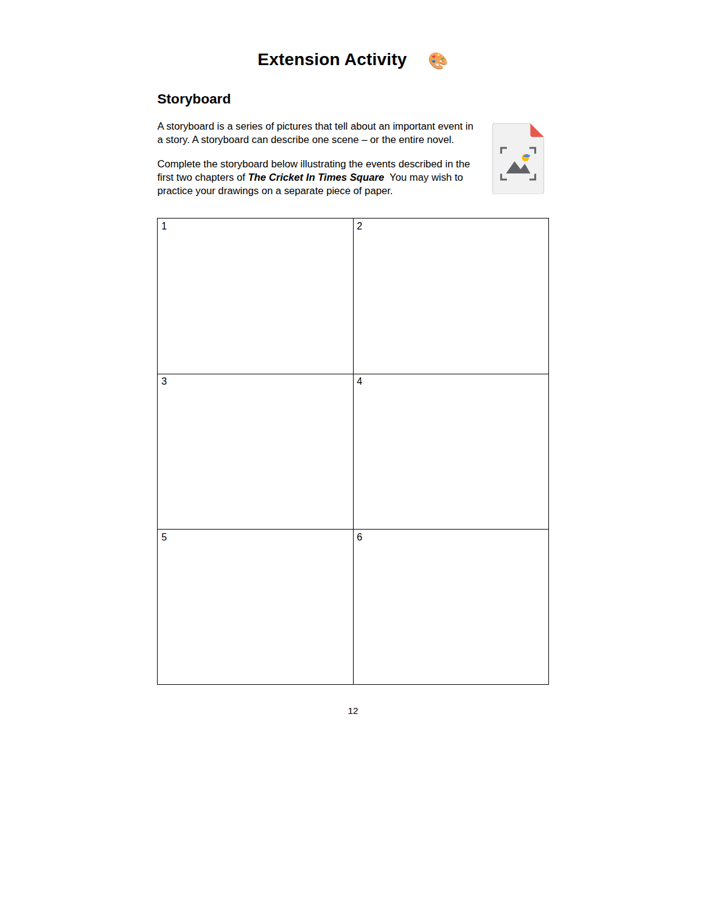Extension Activity 🎨
Storyboard
A storyboard is a series of pictures that tell about an important event in a story. A storyboard can describe one scene – or the entire novel.
Complete the storyboard below illustrating the events described in the first two chapters of The Cricket In Times Square You may wish to practice your drawings on a separate piece of paper.
| 1 | 2 |
| 3 | 4 |
| 5 | 6 |
12